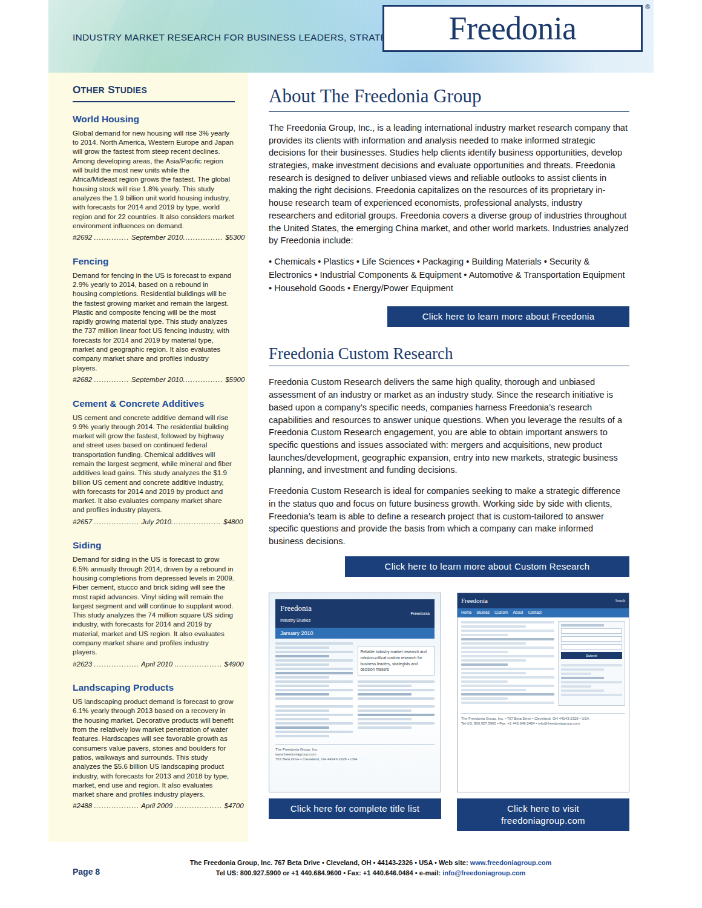INDUSTRY MARKET RESEARCH FOR BUSINESS LEADERS, STRATEGISTS, DECISION MAKERS
Freedonia
®
OTHER STUDIES
World Housing
Global demand for new housing will rise 3% yearly to 2014. North America, Western Europe and Japan will grow the fastest from steep recent declines. Among developing areas, the Asia/Pacific region will build the most new units while the Africa/Mideast region grows the fastest. The global housing stock will rise 1.8% yearly. This study analyzes the 1.9 billion unit world housing industry, with forecasts for 2014 and 2019 by type, world region and for 22 countries. It also considers market environment influences on demand.
#2692 .............. September 2010................ $5300
Fencing
Demand for fencing in the US is forecast to expand 2.9% yearly to 2014, based on a rebound in housing completions. Residential buildings will be the fastest growing market and remain the largest. Plastic and composite fencing will be the most rapidly growing material type. This study analyzes the 737 million linear foot US fencing industry, with forecasts for 2014 and 2019 by material type, market and geographic region. It also evaluates company market share and profiles industry players.
#2682 .............. September 2010................ $5900
Cement & Concrete Additives
US cement and concrete additive demand will rise 9.9% yearly through 2014. The residential building market will grow the fastest, followed by highway and street uses based on continued federal transportation funding. Chemical additives will remain the largest segment, while mineral and fiber additives lead gains. This study analyzes the $1.9 billion US cement and concrete additive industry, with forecasts for 2014 and 2019 by product and market. It also evaluates company market share and profiles industry players.
#2657 .................. July 2010.................... $4800
Siding
Demand for siding in the US is forecast to grow 6.5% annually through 2014, driven by a rebound in housing completions from depressed levels in 2009. Fiber cement, stucco and brick siding will see the most rapid advances. Vinyl siding will remain the largest segment and will continue to supplant wood. This study analyzes the 74 million square US siding industry, with forecasts for 2014 and 2019 by material, market and US region. It also evaluates company market share and profiles industry players.
#2623 .................. April 2010 ................... $4900
Landscaping Products
US landscaping product demand is forecast to grow 6.1% yearly through 2013 based on a recovery in the housing market. Decorative products will benefit from the relatively low market penetration of water features. Hardscapes will see favorable growth as consumers value pavers, stones and boulders for patios, walkways and surrounds. This study analyzes the $5.6 billion US landscaping product industry, with forecasts for 2013 and 2018 by type, market, end use and region. It also evaluates market share and profiles industry players.
#2488 .................. April 2009 ................... $4700
About The Freedonia Group
The Freedonia Group, Inc., is a leading international industry market research company that provides its clients with information and analysis needed to make informed strategic decisions for their businesses. Studies help clients identify business opportunities, develop strategies, make investment decisions and evaluate opportunities and threats. Freedonia research is designed to deliver unbiased views and reliable outlooks to assist clients in making the right decisions. Freedonia capitalizes on the resources of its proprietary in-house research team of experienced economists, professional analysts, industry researchers and editorial groups. Freedonia covers a diverse group of industries throughout the United States, the emerging China market, and other world markets. Industries analyzed by Freedonia include:
• Chemicals • Plastics • Life Sciences • Packaging • Building Materials • Security & Electronics • Industrial Components & Equipment • Automotive & Transportation Equipment • Household Goods • Energy/Power Equipment
Click here to learn more about Freedonia
Freedonia Custom Research
Freedonia Custom Research delivers the same high quality, thorough and unbiased assessment of an industry or market as an industry study. Since the research initiative is based upon a company’s specific needs, companies harness Freedonia’s research capabilities and resources to answer unique questions. When you leverage the results of a Freedonia Custom Research engagement, you are able to obtain important answers to specific questions and issues associated with: mergers and acquisitions, new product launches/development, geographic expansion, entry into new markets, strategic business planning, and investment and funding decisions.
Freedonia Custom Research is ideal for companies seeking to make a strategic difference in the status quo and focus on future business growth. Working side by side with clients, Freedonia’s team is able to define a research project that is custom-tailored to answer specific questions and provide the basis from which a company can make informed business decisions.
Click here to learn more about Custom Research
Freedonia
Industry Studies Freedonia
January 2010
Reliable industry market research and mission-critical custom research for business leaders, strategists and decision makers
The Freedonia Group, Inc.
www.freedoniagroup.com
767 Beta Drive • Cleveland, OH 44143-2326 • USA
Click here for complete title list
Freedonia Search
Home Studies Custom About Contact
Submit
The Freedonia Group, Inc. • 767 Beta Drive • Cleveland, OH 44143-2326 • USA
Tel US: 800.927.5900 • Fax: +1 440.646.0484 • info@freedoniagroup.com
Click here to visit freedoniagroup.com
Page 8
The Freedonia Group, Inc. 767 Beta Drive • Cleveland, OH • 44143-2326 • USA • Web site: www.freedoniagroup.com
Tel US: 800.927.5900 or +1 440.684.9600 • Fax: +1 440.646.0484 • e-mail: info@freedoniagroup.com